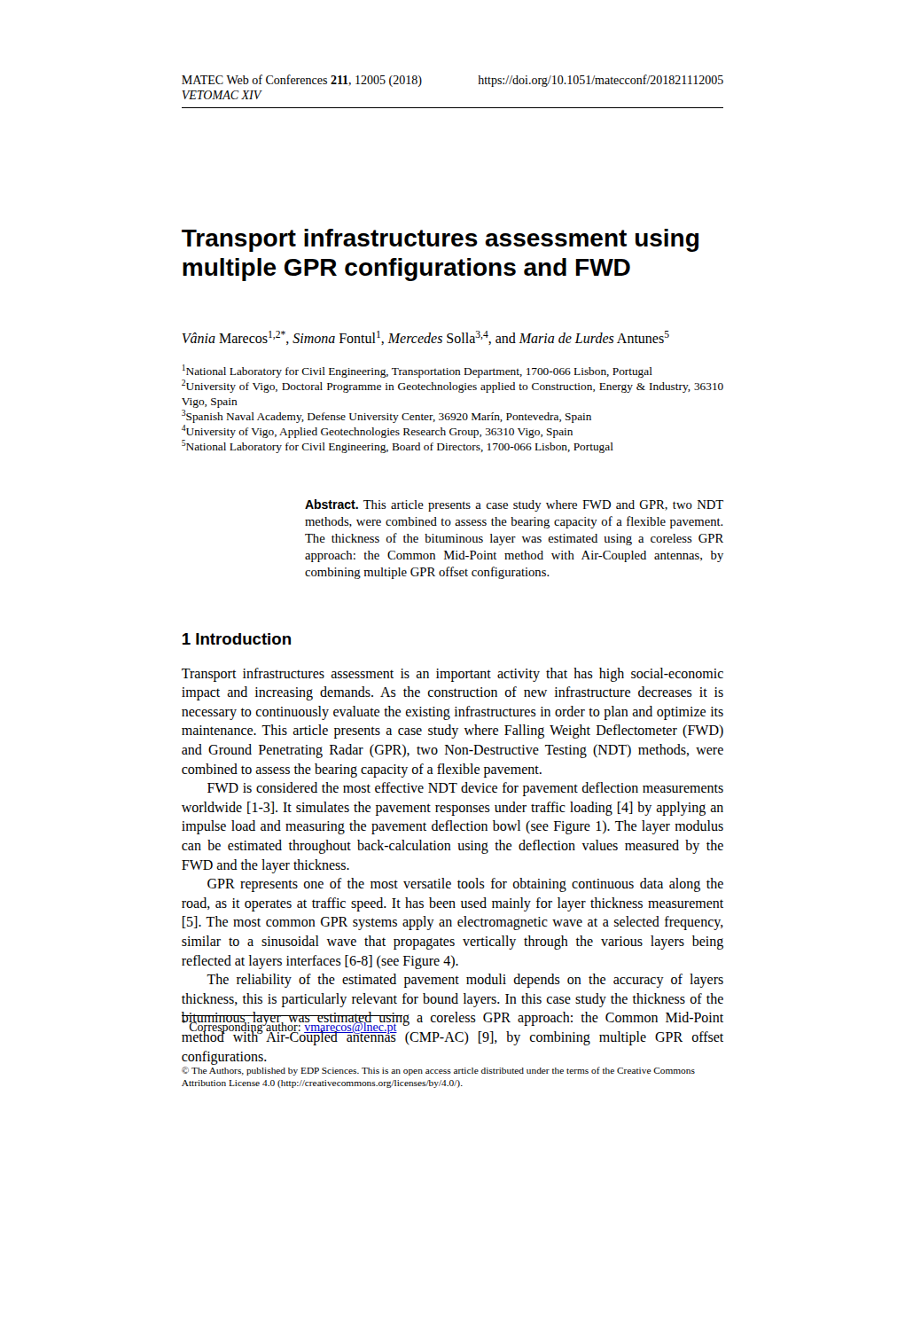MATEC Web of Conferences 211, 12005 (2018) https://doi.org/10.1051/matecconf/201821112005
VETOMAC XIV
Transport infrastructures assessment using multiple GPR configurations and FWD
Vânia Marecos1,2*, Simona Fontul1, Mercedes Solla3,4, and Maria de Lurdes Antunes5
1National Laboratory for Civil Engineering, Transportation Department, 1700-066 Lisbon, Portugal
2University of Vigo, Doctoral Programme in Geotechnologies applied to Construction, Energy & Industry, 36310 Vigo, Spain
3Spanish Naval Academy, Defense University Center, 36920 Marín, Pontevedra, Spain
4University of Vigo, Applied Geotechnologies Research Group, 36310 Vigo, Spain
5National Laboratory for Civil Engineering, Board of Directors, 1700-066 Lisbon, Portugal
Abstract. This article presents a case study where FWD and GPR, two NDT methods, were combined to assess the bearing capacity of a flexible pavement. The thickness of the bituminous layer was estimated using a coreless GPR approach: the Common Mid-Point method with Air-Coupled antennas, by combining multiple GPR offset configurations.
1 Introduction
Transport infrastructures assessment is an important activity that has high social-economic impact and increasing demands. As the construction of new infrastructure decreases it is necessary to continuously evaluate the existing infrastructures in order to plan and optimize its maintenance. This article presents a case study where Falling Weight Deflectometer (FWD) and Ground Penetrating Radar (GPR), two Non-Destructive Testing (NDT) methods, were combined to assess the bearing capacity of a flexible pavement.
FWD is considered the most effective NDT device for pavement deflection measurements worldwide [1-3]. It simulates the pavement responses under traffic loading [4] by applying an impulse load and measuring the pavement deflection bowl (see Figure 1). The layer modulus can be estimated throughout back-calculation using the deflection values measured by the FWD and the layer thickness.
GPR represents one of the most versatile tools for obtaining continuous data along the road, as it operates at traffic speed. It has been used mainly for layer thickness measurement [5]. The most common GPR systems apply an electromagnetic wave at a selected frequency, similar to a sinusoidal wave that propagates vertically through the various layers being reflected at layers interfaces [6-8] (see Figure 4).
The reliability of the estimated pavement moduli depends on the accuracy of layers thickness, this is particularly relevant for bound layers. In this case study the thickness of the bituminous layer was estimated using a coreless GPR approach: the Common Mid-Point method with Air-Coupled antennas (CMP-AC) [9], by combining multiple GPR offset configurations.
* Corresponding author: vmarecos@lnec.pt
© The Authors, published by EDP Sciences. This is an open access article distributed under the terms of the Creative Commons Attribution License 4.0 (http://creativecommons.org/licenses/by/4.0/).